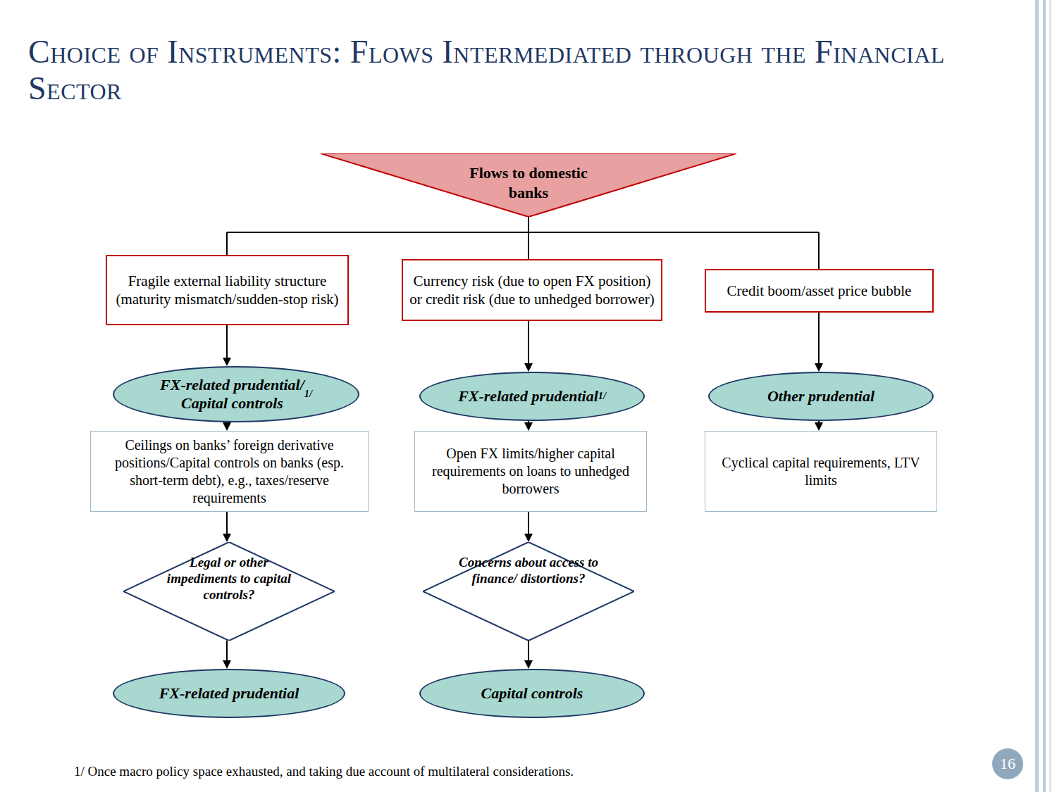Choice of Instruments: Flows Intermediated through the Financial Sector
Flows to domestic
banks
Fragile external liability structure (maturity mismatch/sudden-stop risk)
Currency risk (due to open FX position) or credit risk (due to unhedged borrower)
Credit boom/asset price bubble
FX-related prudential/
Capital controls1/
FX-related prudential1/
Other prudential
Ceilings on banks’ foreign derivative positions/Capital controls on banks (esp. short-term debt), e.g., taxes/reserve requirements
Open FX limits/higher capital requirements on loans to unhedged borrowers
Cyclical capital requirements, LTV limits
Legal or other impediments to capital controls?
Concerns about access to finance/ distortions?
FX-related prudential
Capital controls
1/ Once macro policy space exhausted, and taking due account of multilateral considerations.
16